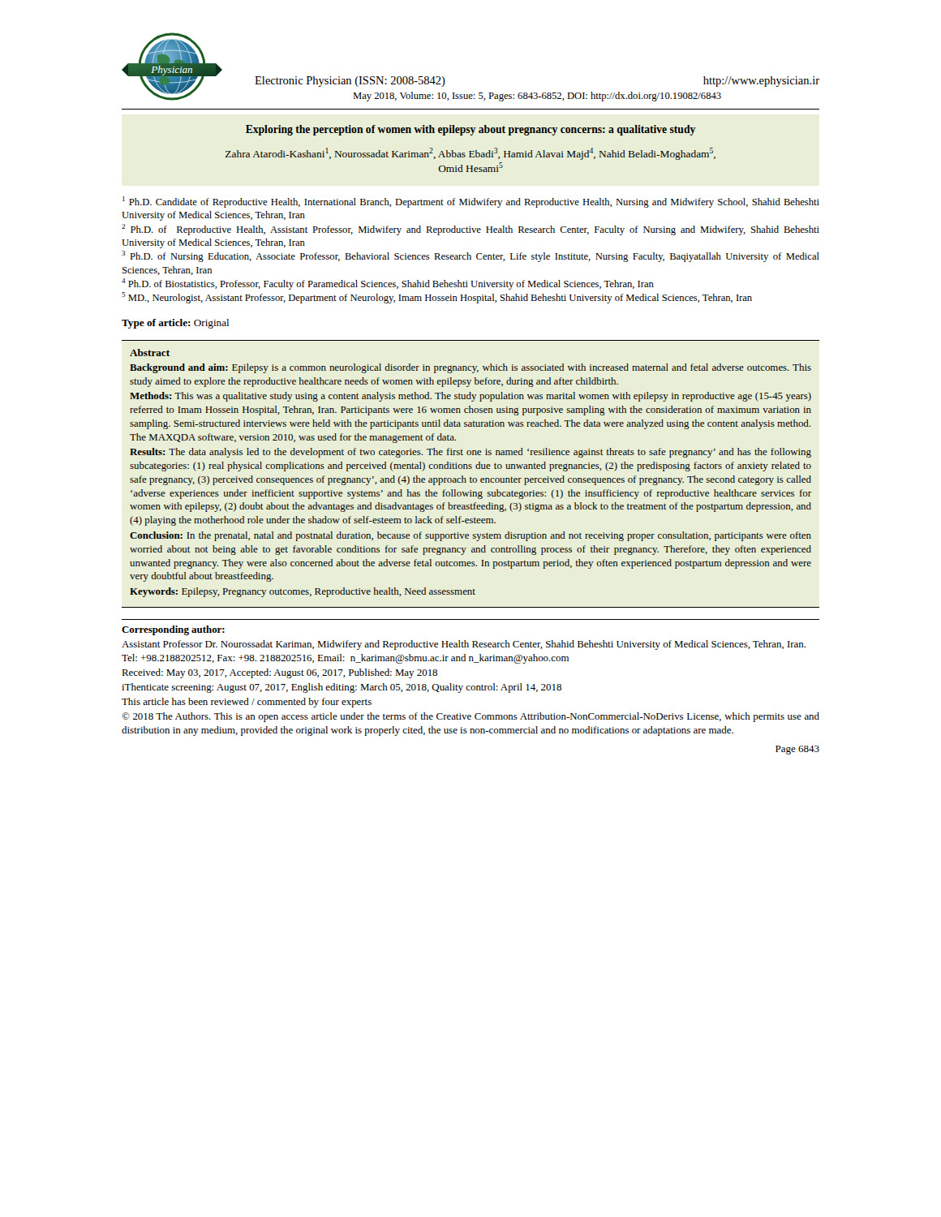Physician
Electronic Physician (ISSN: 2008-5842) http://www.ephysician.ir
May 2018, Volume: 10, Issue: 5, Pages: 6843-6852, DOI: http://dx.doi.org/10.19082/6843
Exploring the perception of women with epilepsy about pregnancy concerns: a qualitative study
Zahra Atarodi-Kashani1, Nourossadat Kariman2, Abbas Ebadi3, Hamid Alavai Majd4, Nahid Beladi-Moghadam5,
Omid Hesami5
1 Ph.D. Candidate of Reproductive Health, International Branch, Department of Midwifery and Reproductive Health, Nursing and Midwifery School, Shahid Beheshti University of Medical Sciences, Tehran, Iran
2 Ph.D. of Reproductive Health, Assistant Professor, Midwifery and Reproductive Health Research Center, Faculty of Nursing and Midwifery, Shahid Beheshti University of Medical Sciences, Tehran, Iran
3 Ph.D. of Nursing Education, Associate Professor, Behavioral Sciences Research Center, Life style Institute, Nursing Faculty, Baqiyatallah University of Medical Sciences, Tehran, Iran
4 Ph.D. of Biostatistics, Professor, Faculty of Paramedical Sciences, Shahid Beheshti University of Medical Sciences, Tehran, Iran
5 MD., Neurologist, Assistant Professor, Department of Neurology, Imam Hossein Hospital, Shahid Beheshti University of Medical Sciences, Tehran, Iran
Type of article: Original
Abstract
Background and aim: Epilepsy is a common neurological disorder in pregnancy, which is associated with increased maternal and fetal adverse outcomes. This study aimed to explore the reproductive healthcare needs of women with epilepsy before, during and after childbirth.
Methods: This was a qualitative study using a content analysis method. The study population was marital women with epilepsy in reproductive age (15-45 years) referred to Imam Hossein Hospital, Tehran, Iran. Participants were 16 women chosen using purposive sampling with the consideration of maximum variation in sampling. Semi-structured interviews were held with the participants until data saturation was reached. The data were analyzed using the content analysis method. The MAXQDA software, version 2010, was used for the management of data.
Results: The data analysis led to the development of two categories. The first one is named ‘resilience against threats to safe pregnancy’ and has the following subcategories: (1) real physical complications and perceived (mental) conditions due to unwanted pregnancies, (2) the predisposing factors of anxiety related to safe pregnancy, (3) perceived consequences of pregnancy’, and (4) the approach to encounter perceived consequences of pregnancy. The second category is called ‘adverse experiences under inefficient supportive systems’ and has the following subcategories: (1) the insufficiency of reproductive healthcare services for women with epilepsy, (2) doubt about the advantages and disadvantages of breastfeeding, (3) stigma as a block to the treatment of the postpartum depression, and (4) playing the motherhood role under the shadow of self-esteem to lack of self-esteem.
Conclusion: In the prenatal, natal and postnatal duration, because of supportive system disruption and not receiving proper consultation, participants were often worried about not being able to get favorable conditions for safe pregnancy and controlling process of their pregnancy. Therefore, they often experienced unwanted pregnancy. They were also concerned about the adverse fetal outcomes. In postpartum period, they often experienced postpartum depression and were very doubtful about breastfeeding.
Keywords: Epilepsy, Pregnancy outcomes, Reproductive health, Need assessment
Corresponding author:
Assistant Professor Dr. Nourossadat Kariman, Midwifery and Reproductive Health Research Center, Shahid Beheshti University of Medical Sciences, Tehran, Iran.
Tel: +98.2188202512, Fax: +98. 2188202516, Email: n_kariman@sbmu.ac.ir and n_kariman@yahoo.com
Received: May 03, 2017, Accepted: August 06, 2017, Published: May 2018
iThenticate screening: August 07, 2017, English editing: March 05, 2018, Quality control: April 14, 2018
This article has been reviewed / commented by four experts
© 2018 The Authors. This is an open access article under the terms of the Creative Commons Attribution-NonCommercial-NoDerivs License, which permits use and distribution in any medium, provided the original work is properly cited, the use is non-commercial and no modifications or adaptations are made.
Page 6843